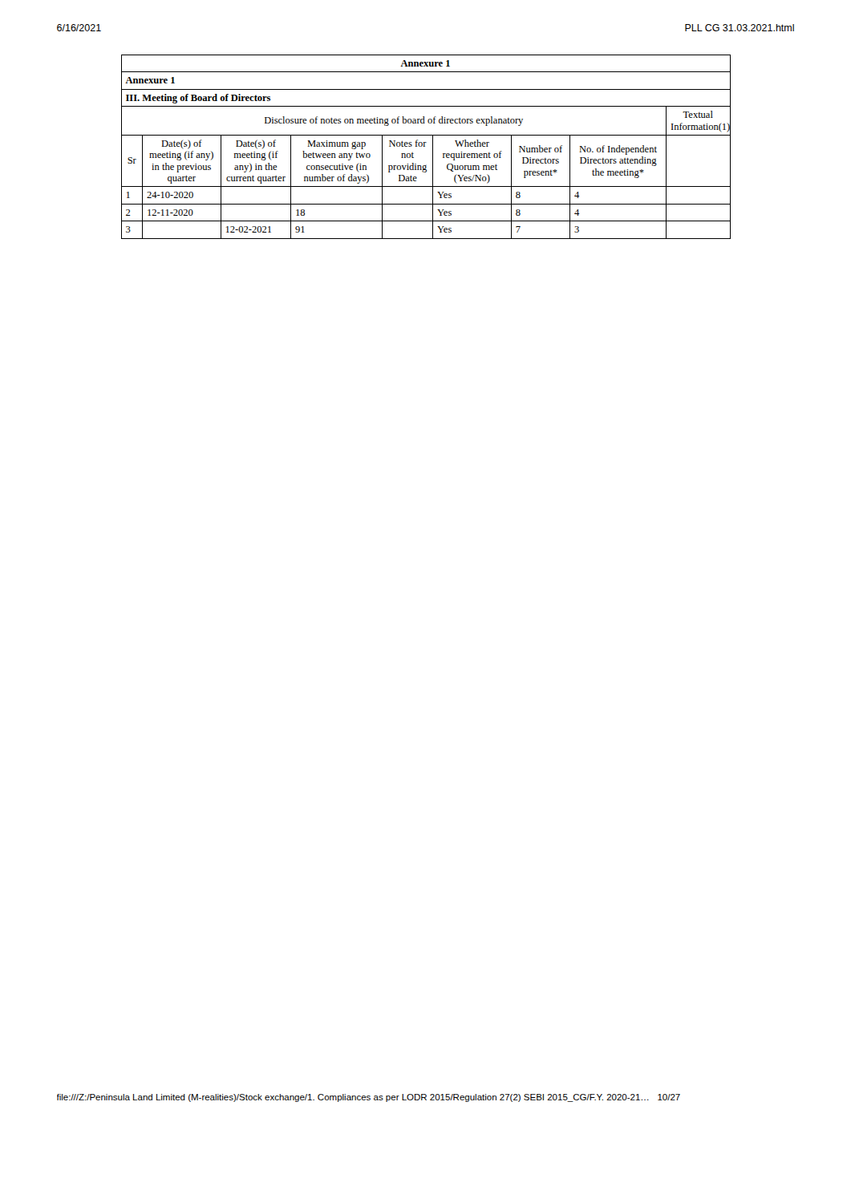6/16/2021
PLL CG 31.03.2021.html
| Annexure 1 |
| Annexure 1 |
| III. Meeting of Board of Directors |
| Disclosure of notes on meeting of board of directors explanatory | Textual Information(1) |
| Sr | Date(s) of meeting (if any) in the previous quarter | Date(s) of meeting (if any) in the current quarter | Maximum gap between any two consecutive (in number of days) | Notes for not providing Date | Whether requirement of Quorum met (Yes/No) | Number of Directors present* | No. of Independent Directors attending the meeting* | |
| 1 | 24-10-2020 | | | | Yes | 8 | 4 | |
| 2 | 12-11-2020 | | 18 | | Yes | 8 | 4 | |
| 3 | | 12-02-2021 | 91 | | Yes | 7 | 3 | |
file:///Z:/Peninsula Land Limited (M-realities)/Stock exchange/1. Compliances as per LODR 2015/Regulation 27(2) SEBI 2015_CG/F.Y. 2020-21… 10/27